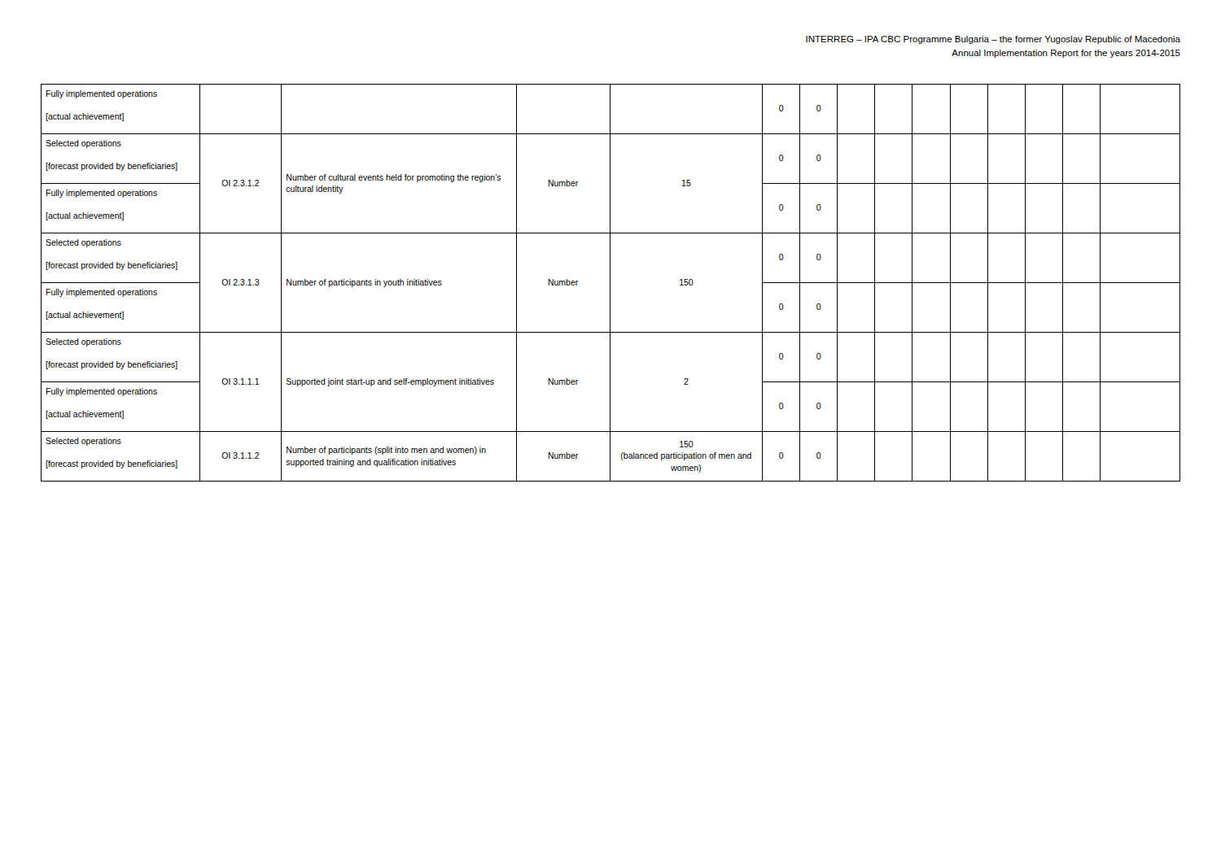INTERREG – IPA CBC Programme Bulgaria – the former Yugoslav Republic of Macedonia
Annual Implementation Report for the years 2014-2015
| Fully implemented operations [actual achievement] | | | | | 0 | 0 | | | | | | | | |
| Selected operations [forecast provided by beneficiaries] | OI 2.3.1.2 | Number of cultural events held for promoting the region’s cultural identity | Number | 15 | 0 | 0 | | | | | | | | |
| Fully implemented operations [actual achievement] | 0 | 0 | | | | | | | | |
| Selected operations [forecast provided by beneficiaries] | OI 2.3.1.3 | Number of participants in youth initiatives | Number | 150 | 0 | 0 | | | | | | | | |
| Fully implemented operations [actual achievement] | 0 | 0 | | | | | | | | |
| Selected operations [forecast provided by beneficiaries] | OI 3.1.1.1 | Supported joint start-up and self-employment initiatives | Number | 2 | 0 | 0 | | | | | | | | |
| Fully implemented operations [actual achievement] | 0 | 0 | | | | | | | | |
| Selected operations [forecast provided by beneficiaries] | OI 3.1.1.2 | Number of participants (split into men and women) in supported training and qualification initiatives | Number | 150 (balanced participation of men and women) | 0 | 0 | | | | | | | | |